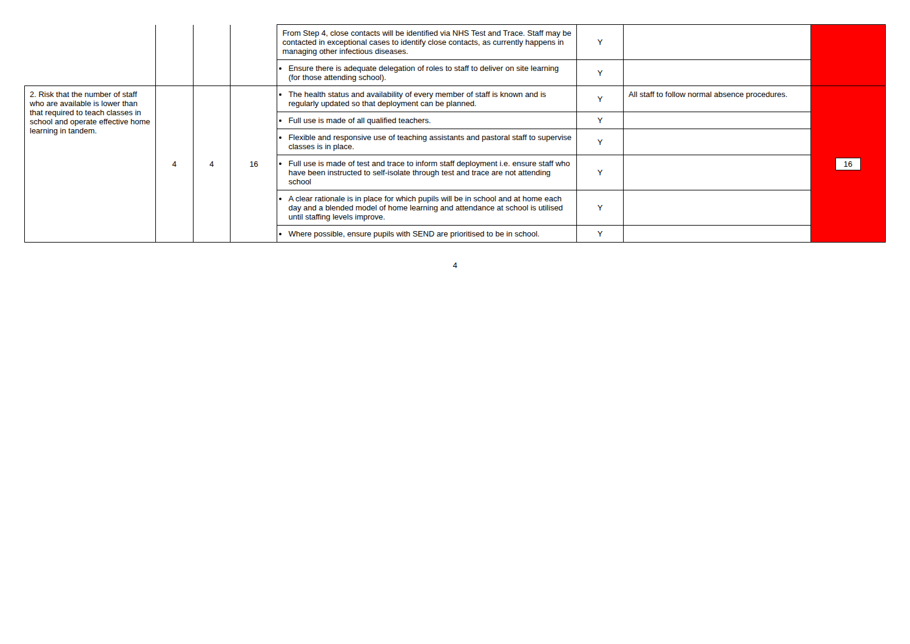| | | | | From Step 4, close contacts will be identified via NHS Test and Trace. Staff may be contacted in exceptional cases to identify close contacts, as currently happens in managing other infectious diseases. | Y | | |
| Ensure there is adequate delegation of roles to staff to deliver on site learning (for those attending school). | Y | |
| 2. Risk that the number of staff who are available is lower than that required to teach classes in school and operate effective home learning in tandem. | 4 | 4 | 16 | The health status and availability of every member of staff is known and is regularly updated so that deployment can be planned. | Y | All staff to follow normal absence procedures. | 16 |
| Full use is made of all qualified teachers. | Y | |
| Flexible and responsive use of teaching assistants and pastoral staff to supervise classes is in place. | Y | |
| Full use is made of test and trace to inform staff deployment i.e. ensure staff who have been instructed to self-isolate through test and trace are not attending school | Y | |
| A clear rationale is in place for which pupils will be in school and at home each day and a blended model of home learning and attendance at school is utilised until staffing levels improve. | Y | |
| Where possible, ensure pupils with SEND are prioritised to be in school. | Y | |
4